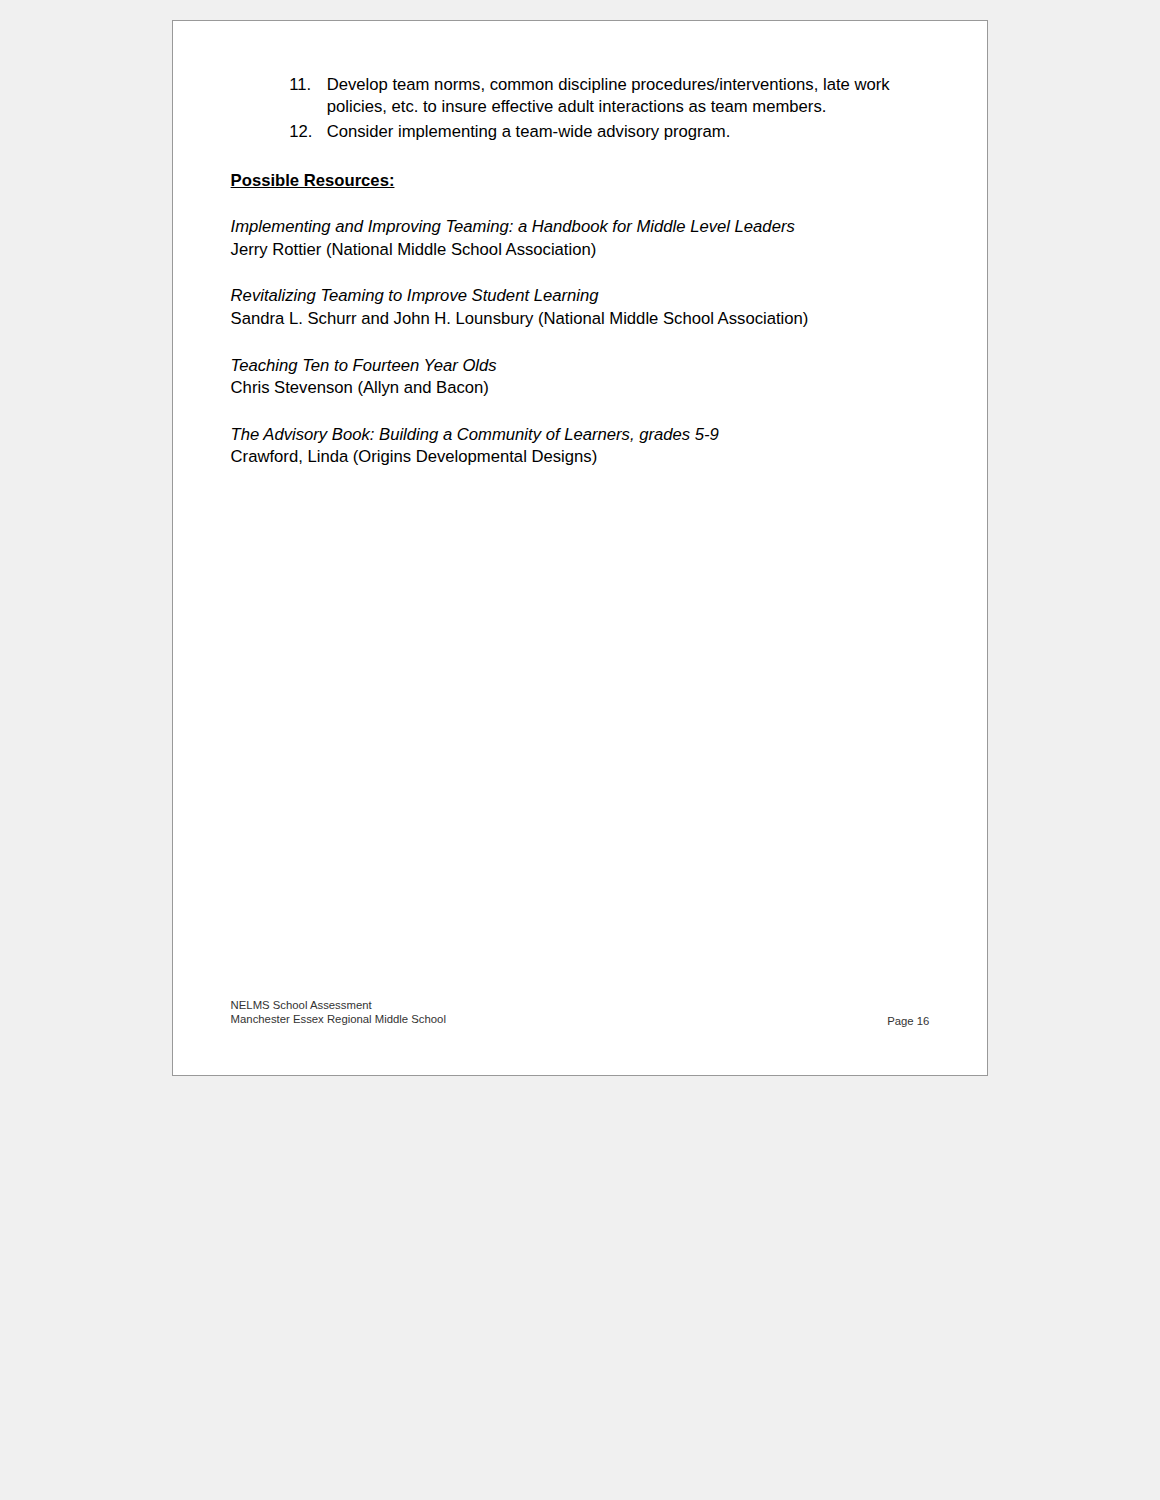11. Develop team norms, common discipline procedures/interventions, late work policies, etc. to insure effective adult interactions as team members.
12. Consider implementing a team-wide advisory program.
Possible Resources:
Implementing and Improving Teaming: a Handbook for Middle Level Leaders
Jerry Rottier (National Middle School Association)
Revitalizing Teaming to Improve Student Learning
Sandra L. Schurr and John H. Lounsbury (National Middle School Association)
Teaching Ten to Fourteen Year Olds
Chris Stevenson (Allyn and Bacon)
The Advisory Book: Building a Community of Learners, grades 5-9
Crawford, Linda (Origins Developmental Designs)
NELMS School Assessment
Manchester Essex Regional Middle School
Page 16